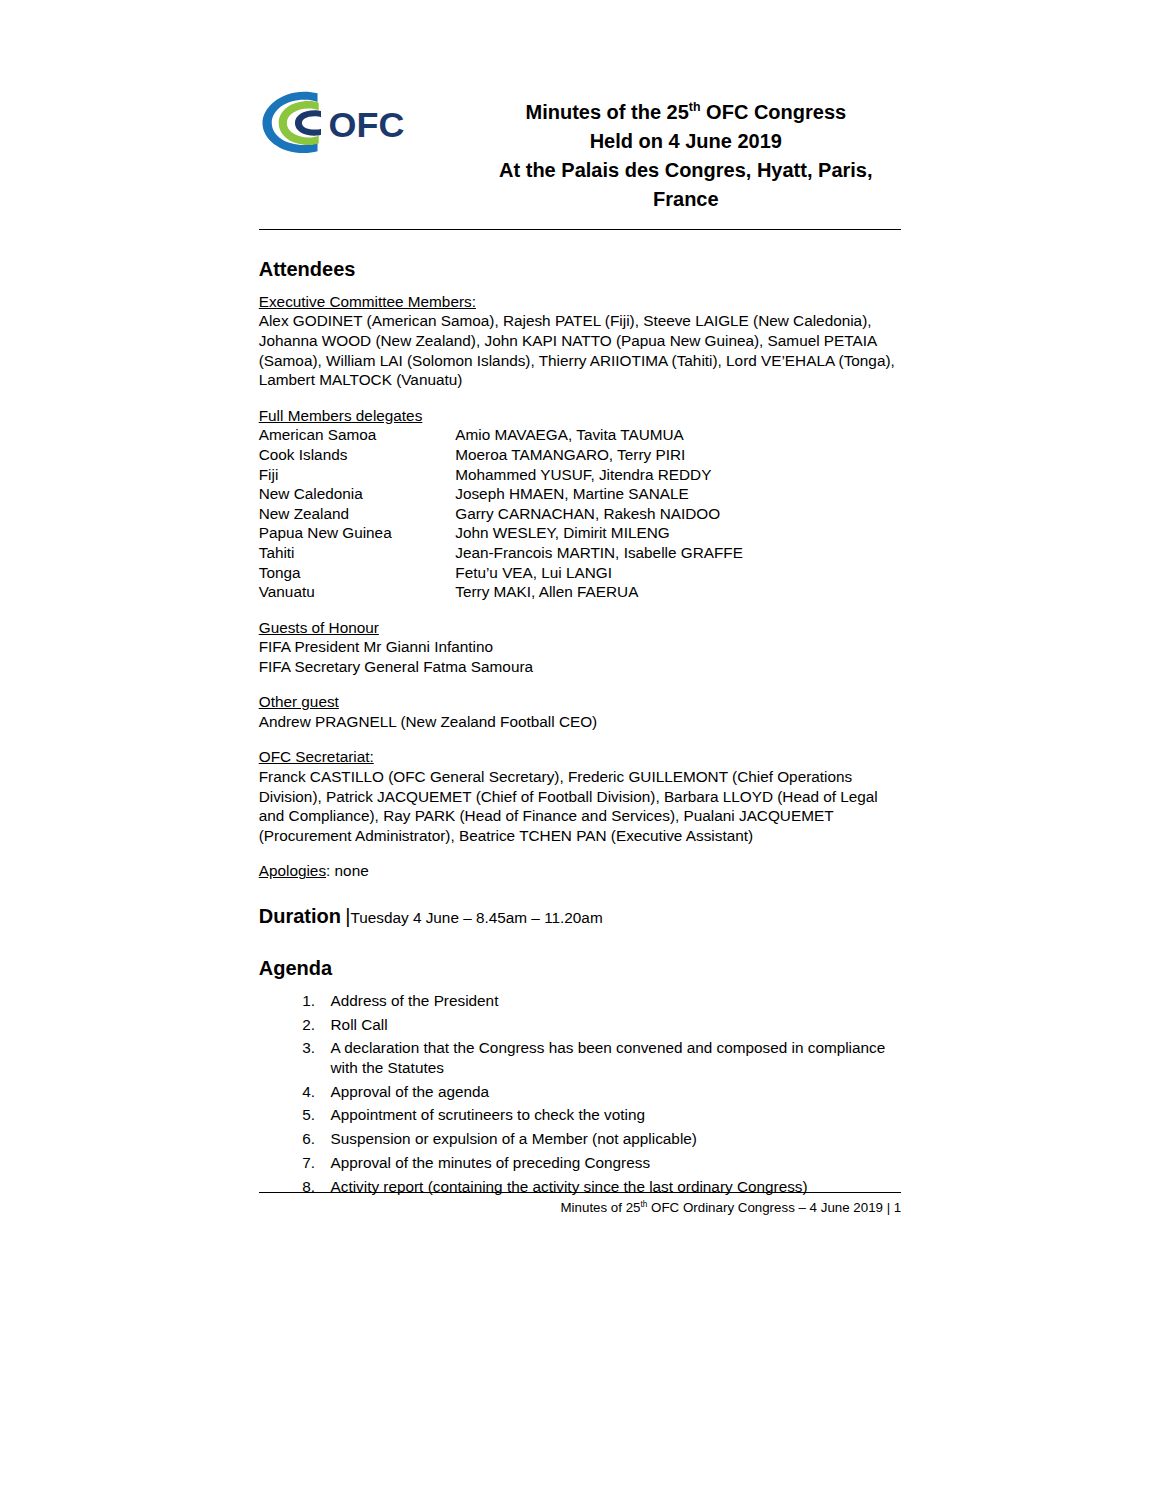OFC
Minutes of the 25th OFC Congress
Held on 4 June 2019
At the Palais des Congres, Hyatt, Paris, France
Attendees
Executive Committee Members:
Alex GODINET (American Samoa), Rajesh PATEL (Fiji), Steeve LAIGLE (New Caledonia), Johanna WOOD (New Zealand), John KAPI NATTO (Papua New Guinea), Samuel PETAIA (Samoa), William LAI (Solomon Islands), Thierry ARIIOTIMA (Tahiti), Lord VE’EHALA (Tonga), Lambert MALTOCK (Vanuatu)
Full Members delegates
| American Samoa | Amio MAVAEGA, Tavita TAUMUA |
| Cook Islands | Moeroa TAMANGARO, Terry PIRI |
| Fiji | Mohammed YUSUF, Jitendra REDDY |
| New Caledonia | Joseph HMAEN, Martine SANALE |
| New Zealand | Garry CARNACHAN, Rakesh NAIDOO |
| Papua New Guinea | John WESLEY, Dimirit MILENG |
| Tahiti | Jean-Francois MARTIN, Isabelle GRAFFE |
| Tonga | Fetu’u VEA, Lui LANGI |
| Vanuatu | Terry MAKI, Allen FAERUA |
Guests of Honour
FIFA President Mr Gianni Infantino
FIFA Secretary General Fatma Samoura
Other guest
Andrew PRAGNELL (New Zealand Football CEO)
OFC Secretariat:
Franck CASTILLO (OFC General Secretary), Frederic GUILLEMONT (Chief Operations Division), Patrick JACQUEMET (Chief of Football Division), Barbara LLOYD (Head of Legal and Compliance), Ray PARK (Head of Finance and Services), Pualani JACQUEMET (Procurement Administrator), Beatrice TCHEN PAN (Executive Assistant)
Apologies: none
Duration |Tuesday 4 June – 8.45am – 11.20am
Agenda
Address of the President
Roll Call
A declaration that the Congress has been convened and composed in compliance with the Statutes
Approval of the agenda
Appointment of scrutineers to check the voting
Suspension or expulsion of a Member (not applicable)
Approval of the minutes of preceding Congress
Activity report (containing the activity since the last ordinary Congress)
Minutes of 25th OFC Ordinary Congress – 4 June 2019 | 1